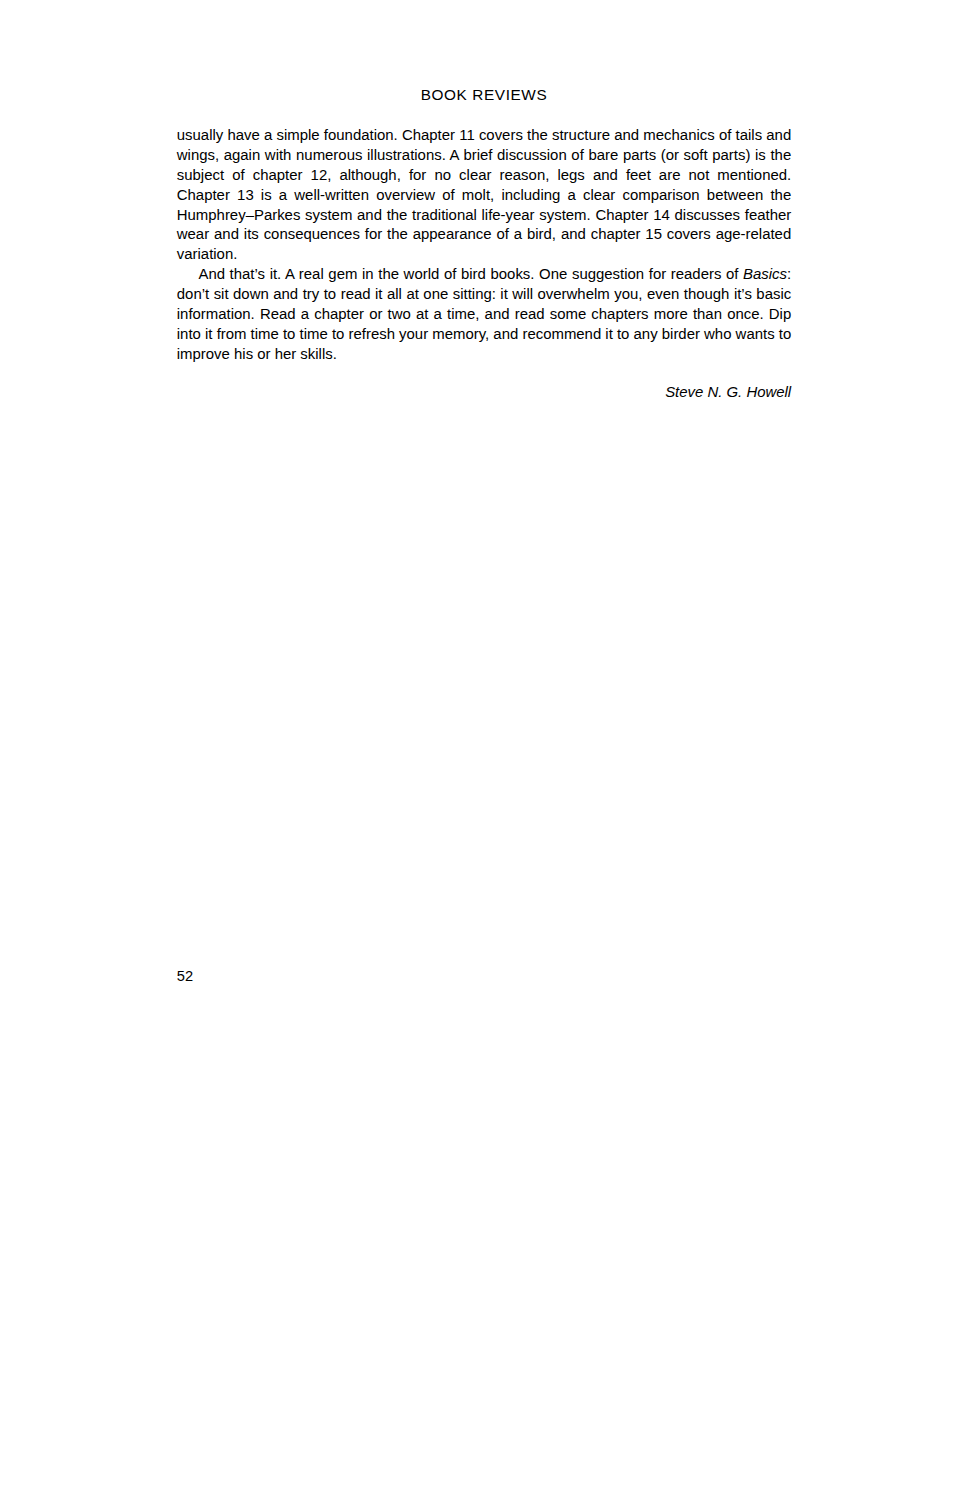BOOK REVIEWS
usually have a simple foundation. Chapter 11 covers the structure and mechanics of tails and wings, again with numerous illustrations. A brief discussion of bare parts (or soft parts) is the subject of chapter 12, although, for no clear reason, legs and feet are not mentioned. Chapter 13 is a well-written overview of molt, including a clear comparison between the Humphrey–Parkes system and the traditional life-year system. Chapter 14 discusses feather wear and its consequences for the appearance of a bird, and chapter 15 covers age-related variation.
And that’s it. A real gem in the world of bird books. One suggestion for readers of Basics: don’t sit down and try to read it all at one sitting: it will overwhelm you, even though it’s basic information. Read a chapter or two at a time, and read some chapters more than once. Dip into it from time to time to refresh your memory, and recommend it to any birder who wants to improve his or her skills.
Steve N. G. Howell
52